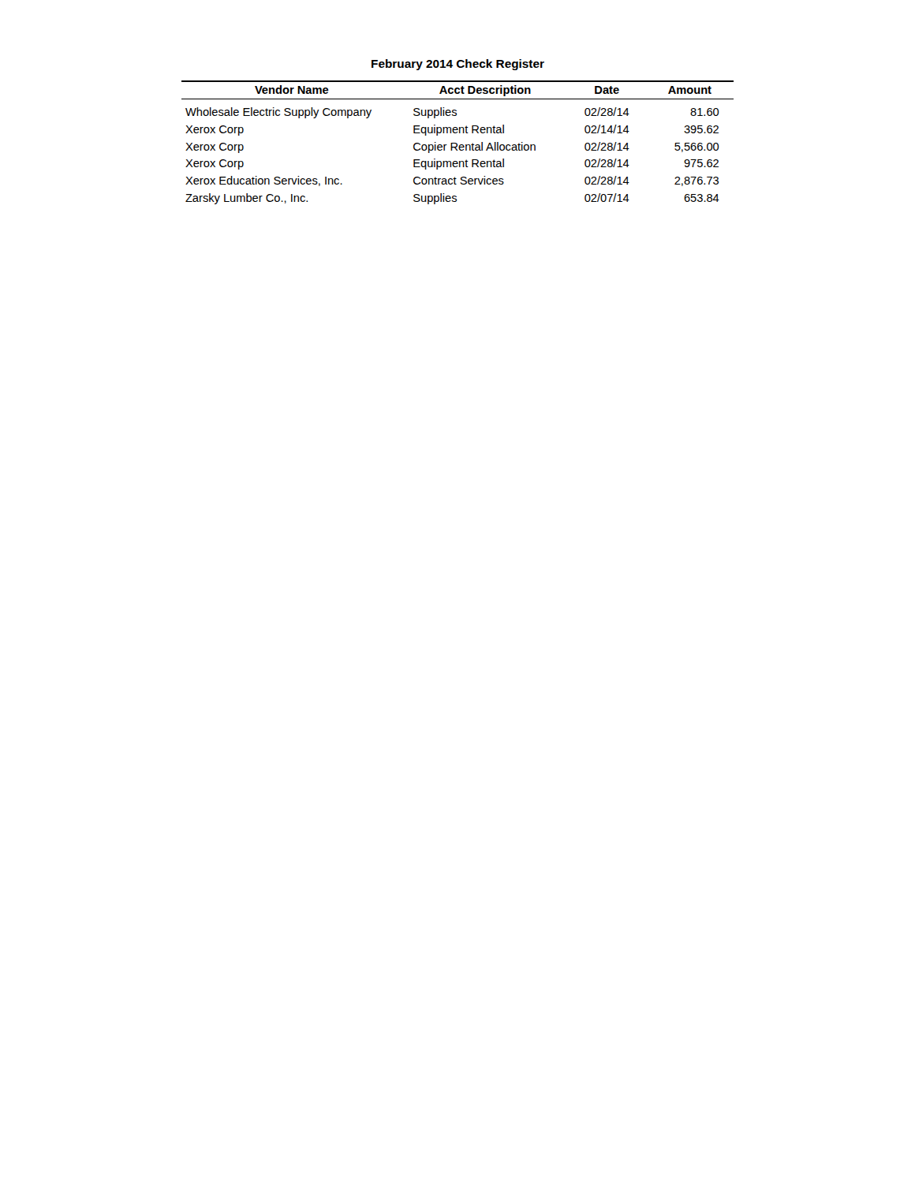February 2014 Check Register
| Vendor Name | Acct Description | Date | Amount |
| --- | --- | --- | --- |
| Wholesale Electric Supply Company | Supplies | 02/28/14 | 81.60 |
| Xerox Corp | Equipment Rental | 02/14/14 | 395.62 |
| Xerox Corp | Copier Rental Allocation | 02/28/14 | 5,566.00 |
| Xerox Corp | Equipment Rental | 02/28/14 | 975.62 |
| Xerox Education Services, Inc. | Contract Services | 02/28/14 | 2,876.73 |
| Zarsky Lumber Co., Inc. | Supplies | 02/07/14 | 653.84 |